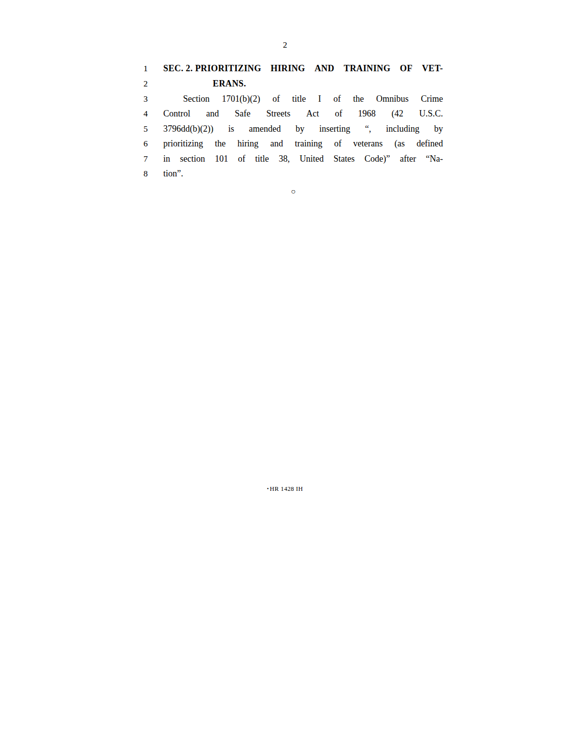2
1
SEC. 2. PRIORITIZING HIRING AND TRAINING OF VET-
2
ERANS.
3
Section 1701(b)(2) of title I of the Omnibus Crime
4
Control and Safe Streets Act of 1968 (42 U.S.C.
5
3796dd(b)(2)) is amended by inserting “, including by
6
prioritizing the hiring and training of veterans (as defined
7
in section 101 of title 38, United States Code)” after “Na-
8
tion”.
○
•HR 1428 IH